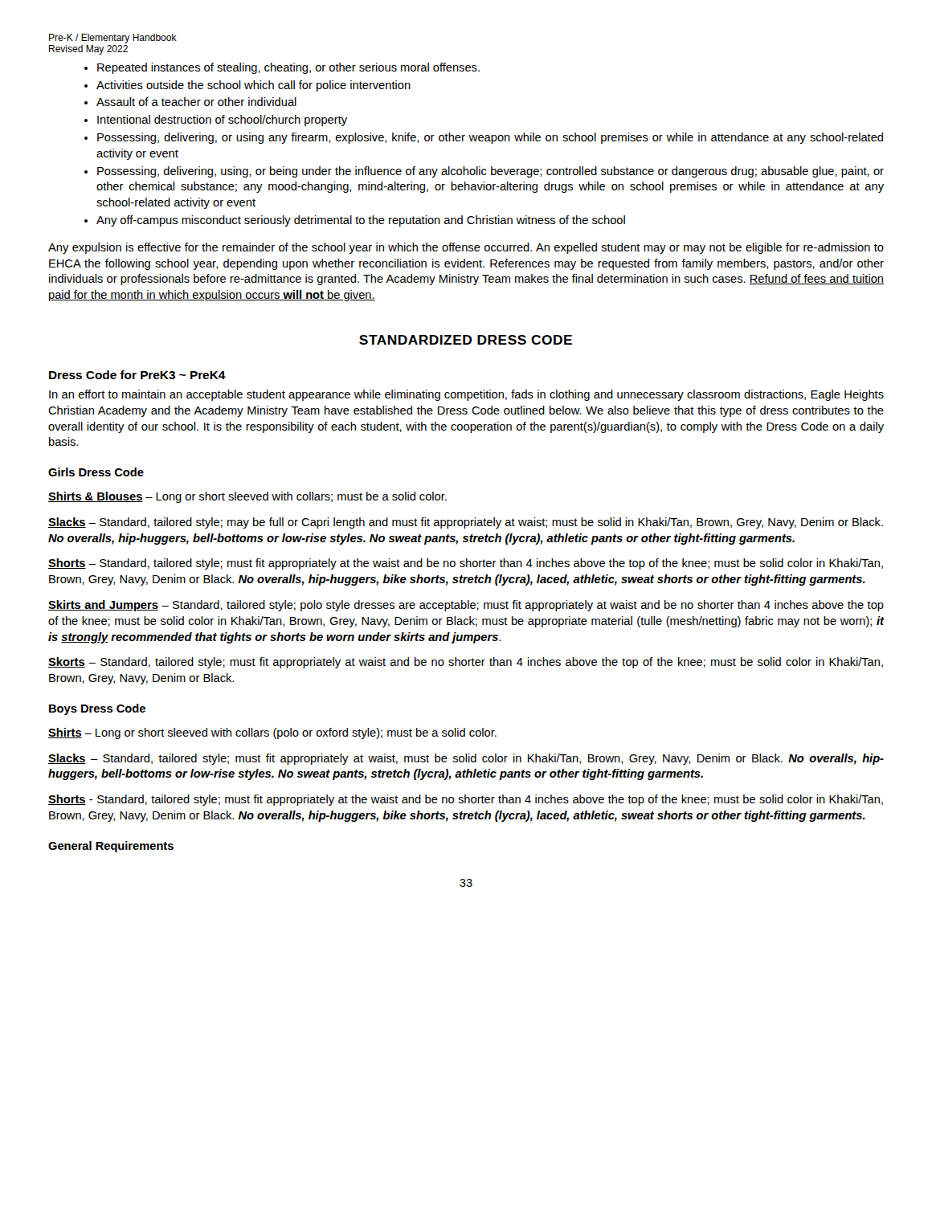Pre-K / Elementary Handbook
Revised May 2022
Repeated instances of stealing, cheating, or other serious moral offenses.
Activities outside the school which call for police intervention
Assault of a teacher or other individual
Intentional destruction of school/church property
Possessing, delivering, or using any firearm, explosive, knife, or other weapon while on school premises or while in attendance at any school-related activity or event
Possessing, delivering, using, or being under the influence of any alcoholic beverage; controlled substance or dangerous drug; abusable glue, paint, or other chemical substance; any mood-changing, mind-altering, or behavior-altering drugs while on school premises or while in attendance at any school-related activity or event
Any off-campus misconduct seriously detrimental to the reputation and Christian witness of the school
Any expulsion is effective for the remainder of the school year in which the offense occurred. An expelled student may or may not be eligible for re-admission to EHCA the following school year, depending upon whether reconciliation is evident. References may be requested from family members, pastors, and/or other individuals or professionals before re-admittance is granted. The Academy Ministry Team makes the final determination in such cases. Refund of fees and tuition paid for the month in which expulsion occurs will not be given.
STANDARDIZED DRESS CODE
Dress Code for PreK3 ~ PreK4
In an effort to maintain an acceptable student appearance while eliminating competition, fads in clothing and unnecessary classroom distractions, Eagle Heights Christian Academy and the Academy Ministry Team have established the Dress Code outlined below. We also believe that this type of dress contributes to the overall identity of our school. It is the responsibility of each student, with the cooperation of the parent(s)/guardian(s), to comply with the Dress Code on a daily basis.
Girls Dress Code
Shirts & Blouses – Long or short sleeved with collars; must be a solid color.
Slacks – Standard, tailored style; may be full or Capri length and must fit appropriately at waist; must be solid in Khaki/Tan, Brown, Grey, Navy, Denim or Black. No overalls, hip-huggers, bell-bottoms or low-rise styles. No sweat pants, stretch (lycra), athletic pants or other tight-fitting garments.
Shorts – Standard, tailored style; must fit appropriately at the waist and be no shorter than 4 inches above the top of the knee; must be solid color in Khaki/Tan, Brown, Grey, Navy, Denim or Black. No overalls, hip-huggers, bike shorts, stretch (lycra), laced, athletic, sweat shorts or other tight-fitting garments.
Skirts and Jumpers – Standard, tailored style; polo style dresses are acceptable; must fit appropriately at waist and be no shorter than 4 inches above the top of the knee; must be solid color in Khaki/Tan, Brown, Grey, Navy, Denim or Black; must be appropriate material (tulle (mesh/netting) fabric may not be worn); it is strongly recommended that tights or shorts be worn under skirts and jumpers.
Skorts – Standard, tailored style; must fit appropriately at waist and be no shorter than 4 inches above the top of the knee; must be solid color in Khaki/Tan, Brown, Grey, Navy, Denim or Black.
Boys Dress Code
Shirts – Long or short sleeved with collars (polo or oxford style); must be a solid color.
Slacks – Standard, tailored style; must fit appropriately at waist, must be solid color in Khaki/Tan, Brown, Grey, Navy, Denim or Black. No overalls, hip-huggers, bell-bottoms or low-rise styles. No sweat pants, stretch (lycra), athletic pants or other tight-fitting garments.
Shorts - Standard, tailored style; must fit appropriately at the waist and be no shorter than 4 inches above the top of the knee; must be solid color in Khaki/Tan, Brown, Grey, Navy, Denim or Black. No overalls, hip-huggers, bike shorts, stretch (lycra), laced, athletic, sweat shorts or other tight-fitting garments.
General Requirements
33